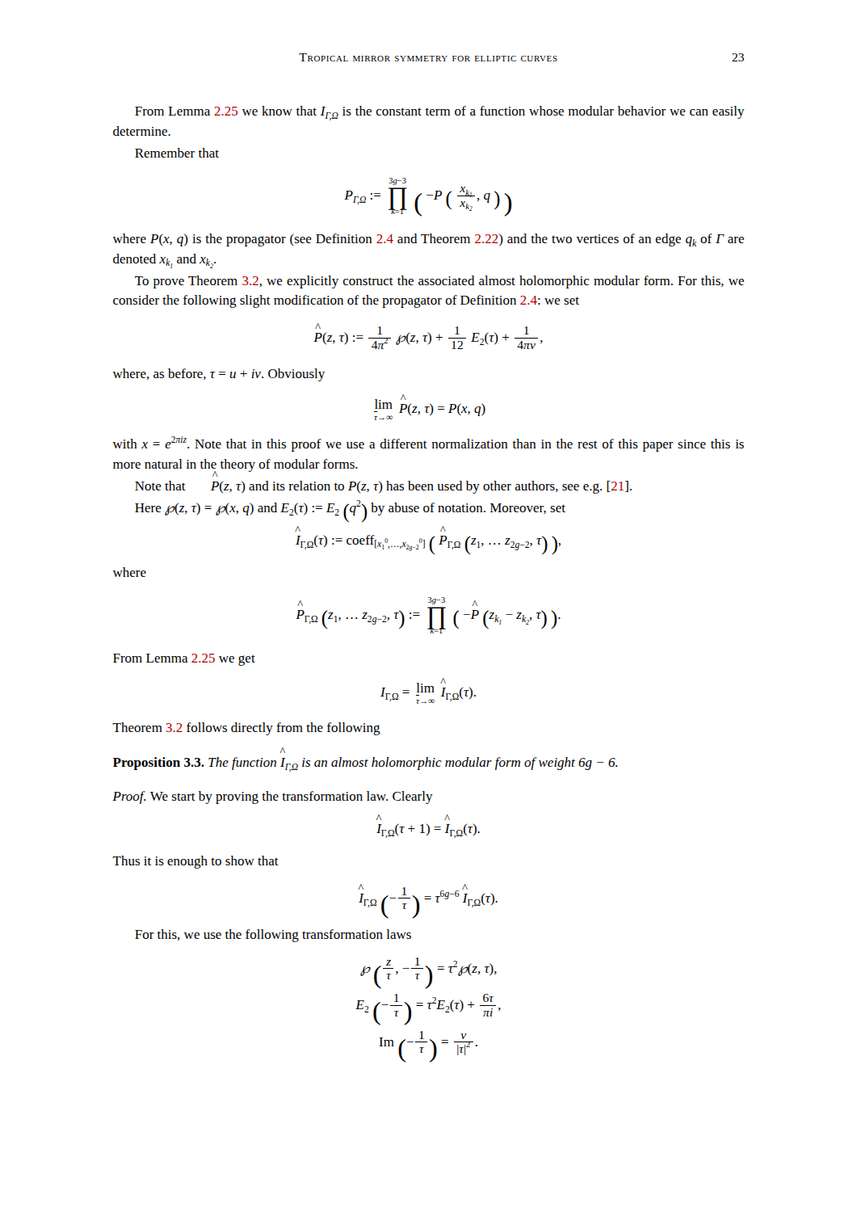Tropical mirror symmetry for elliptic curves 23
From Lemma 2.25 we know that IΓ,Ω is the constant term of a function whose modular behavior we can easily determine.
Remember that
PΓ,Ω := 3g−3∏k=1 ( −P ( xk1 xk2, q ) )
where P(x, q) is the propagator (see Definition 2.4 and Theorem 2.22) and the two vertices of an edge qk of Γ are denoted xk1 and xk2.
To prove Theorem 3.2, we explicitly construct the associated almost holomorphic modular form. For this, we consider the following slight modification of the propagator of Definition 2.4: we set
^P(z, τ) := 14π2 ℘(z, τ) + 112 E2(τ) + 14πv,
where, as before, τ = u + iv. Obviously
lim τ→∞ ^P(z, τ) = P(x, q)
with x = e2πiz. Note that in this proof we use a different normalization than in the rest of this paper since this is more natural in the theory of modular forms.
Note that ^P(z, τ) and its relation to P(z, τ) has been used by other authors, see e.g. [21].
Here ℘(z, τ) = ℘(x, q) and E2(τ) := E2 (q2) by abuse of notation. Moreover, set
^IΓ,Ω(τ) := coeff[x10,…,x2g−20] ( ^PΓ,Ω (z1, … z2g−2, τ) ),
where
^PΓ,Ω (z1, … z2g−2, τ) := 3g−3∏k=1 ( −^P (zk1 − zk2, τ) ).
From Lemma 2.25 we get
IΓ,Ω = lim τ→∞ ^IΓ,Ω(τ).
Theorem 3.2 follows directly from the following
Proposition 3.3. The function ^IΓ,Ω is an almost holomorphic modular form of weight 6g − 6.
Proof. We start by proving the transformation law. Clearly
^IΓ,Ω(τ + 1) = ^IΓ,Ω(τ).
Thus it is enough to show that
^IΓ,Ω (−1 τ) = τ6g−6 ^IΓ,Ω(τ).
For this, we use the following transformation laws
℘ (zτ, −1 τ) = τ2℘(z, τ),
E2 (−1 τ) = τ2E2(τ) + 6τ πi,
Im (−1 τ) = v|τ|2.